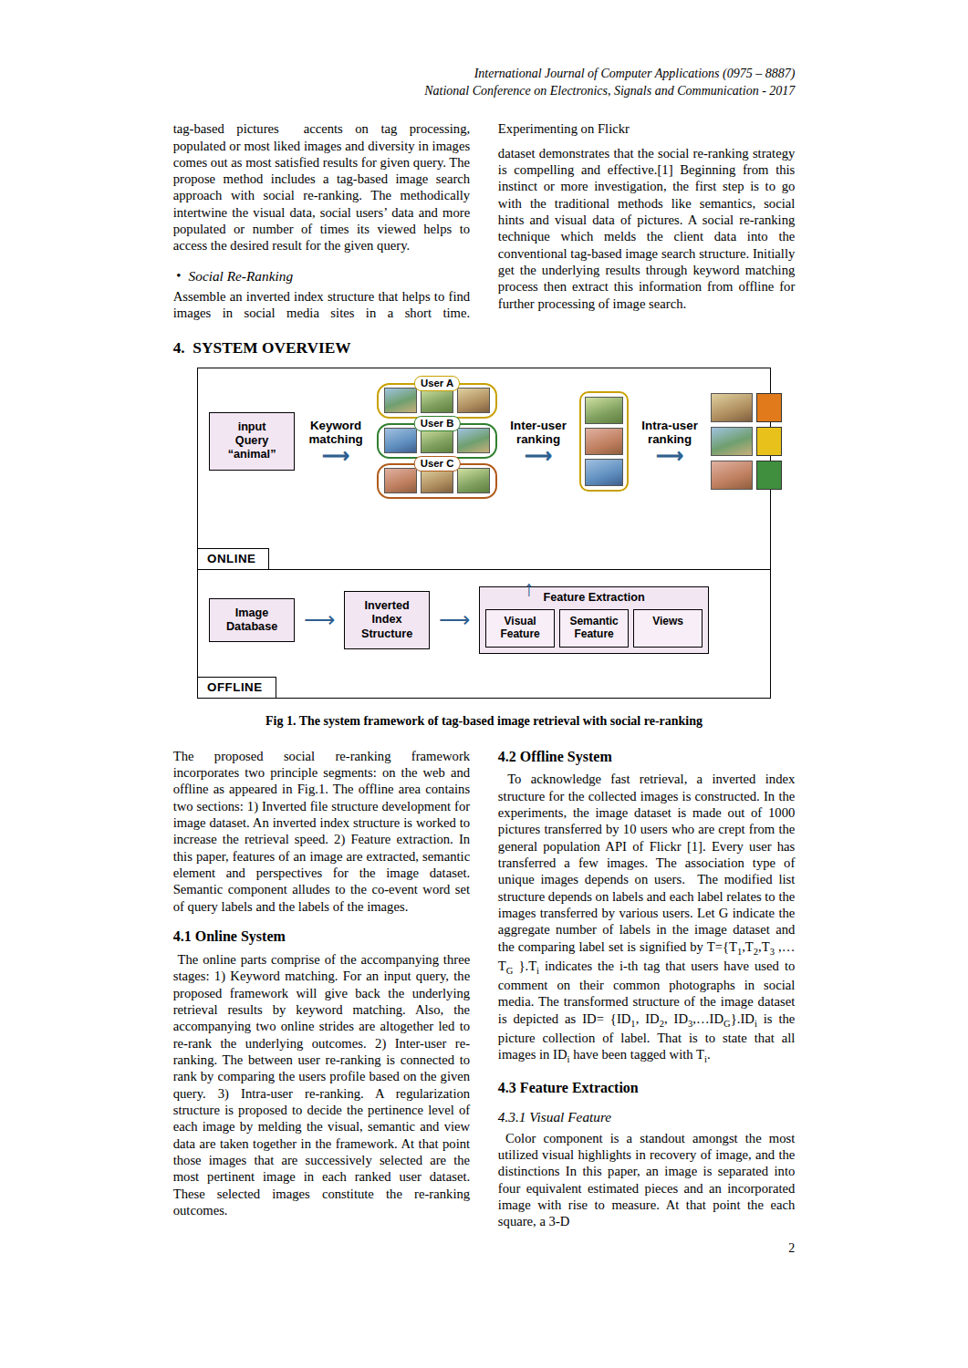International Journal of Computer Applications (0975 – 8887)
National Conference on Electronics, Signals and Communication - 2017
tag-based pictures accents on tag processing, populated or most liked images and diversity in images comes out as most satisfied results for given query. The propose method includes a tag-based image search approach with social re-ranking. The methodically intertwine the visual data, social users’ data and more populated or number of times its viewed helps to access the desired result for the given query.
Social Re-Ranking
Assemble an inverted index structure that helps to find images in social media sites in a short time. Experimenting on Flickr
dataset demonstrates that the social re-ranking strategy is compelling and effective.[1] Beginning from this instinct or more investigation, the first step is to go with the traditional methods like semantics, social hints and visual data of pictures. A social re-ranking technique which melds the client data into the conventional tag-based image search structure. Initially get the underlying results through keyword matching process then extract this information from offline for further processing of image search.
4. SYSTEM OVERVIEW
input
Query
“animal”
Keyword
matching⟶
User A
User B
User C
Inter-user
ranking⟶
Intra-user
ranking⟶
ONLINE
Image
Database
⟶
Inverted
Index
Structure ↑
⟶
Feature Extraction
Visual
Feature
Semantic
Feature
Views
OFFLINE
Fig 1. The system framework of tag-based image retrieval with social re-ranking
The proposed social re-ranking framework incorporates two principle segments: on the web and offline as appeared in Fig.1. The offline area contains two sections: 1) Inverted file structure development for image dataset. An inverted index structure is worked to increase the retrieval speed. 2) Feature extraction. In this paper, features of an image are extracted, semantic element and perspectives for the image dataset. Semantic component alludes to the co-event word set of query labels and the labels of the images.
4.1 Online System
The online parts comprise of the accompanying three stages: 1) Keyword matching. For an input query, the proposed framework will give back the underlying retrieval results by keyword matching. Also, the accompanying two online strides are altogether led to re-rank the underlying outcomes. 2) Inter-user re-ranking. The between user re-ranking is connected to rank by comparing the users profile based on the given query. 3) Intra-user re-ranking. A regularization structure is proposed to decide the pertinence level of each image by melding the visual, semantic and view data are taken together in the framework. At that point those images that are successively selected are the most pertinent image in each ranked user dataset. These selected images constitute the re-ranking outcomes.
4.2 Offline System
To acknowledge fast retrieval, a inverted index structure for the collected images is constructed. In the experiments, the image dataset is made out of 1000 pictures transferred by 10 users who are crept from the general population API of Flickr [1]. Every user has transferred a few images. The association type of unique images depends on users. The modified list structure depends on labels and each label relates to the images transferred by various users. Let G indicate the aggregate number of labels in the image dataset and the comparing label set is signified by T={T1,T2,T3 ,…TG }.Ti indicates the i-th tag that users have used to comment on their common photographs in social media. The transformed structure of the image dataset is depicted as ID= {ID1, ID2, ID3,…IDG}.IDi is the picture collection of label. That is to state that all images in IDi have been tagged with Ti.
4.3 Feature Extraction
4.3.1 Visual Feature
Color component is a standout amongst the most utilized visual highlights in recovery of image, and the distinctions In this paper, an image is separated into four equivalent estimated pieces and an incorporated image with rise to measure. At that point the each square, a 3-D
2